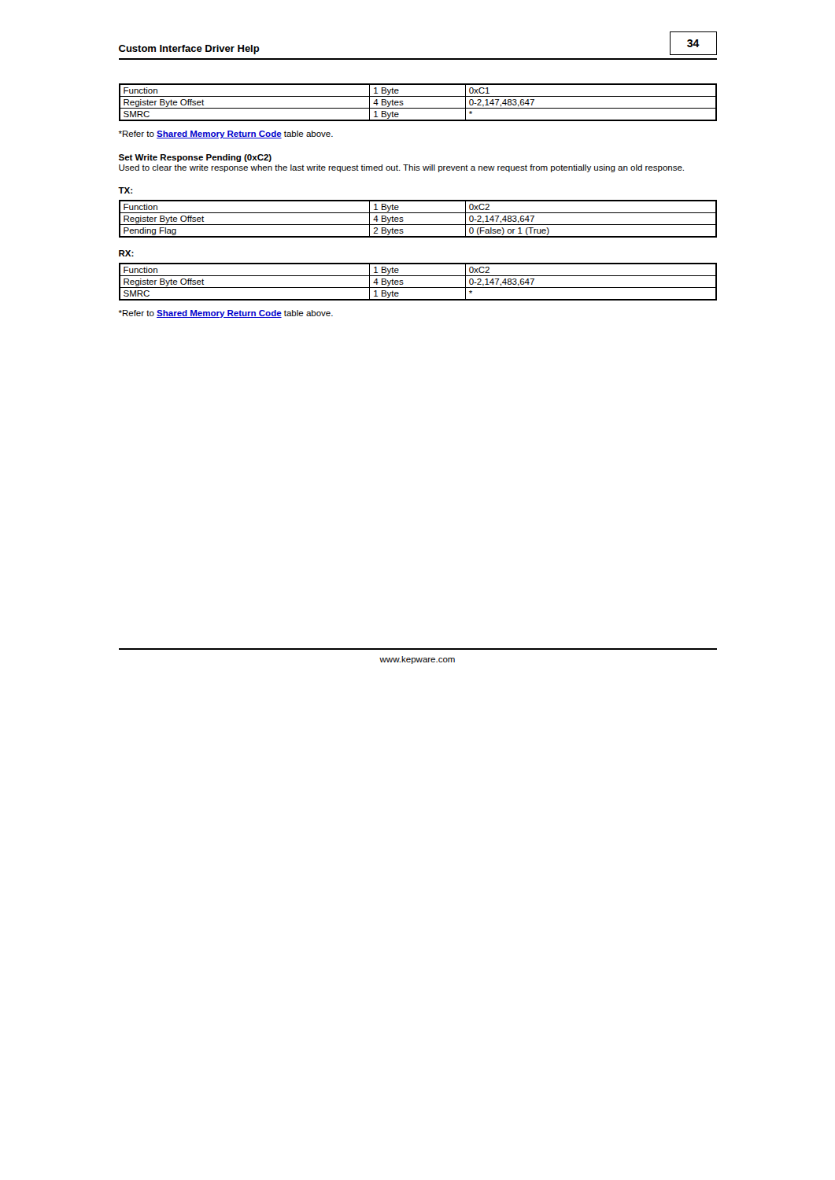Custom Interface Driver Help
34
| Function | 1 Byte | 0xC1 |
| Register Byte Offset | 4 Bytes | 0-2,147,483,647 |
| SMRC | 1 Byte | * |
*Refer to Shared Memory Return Code table above.
Set Write Response Pending (0xC2)
Used to clear the write response when the last write request timed out. This will prevent a new request from potentially using an old response.
TX:
| Function | 1 Byte | 0xC2 |
| Register Byte Offset | 4 Bytes | 0-2,147,483,647 |
| Pending Flag | 2 Bytes | 0 (False) or 1 (True) |
RX:
| Function | 1 Byte | 0xC2 |
| Register Byte Offset | 4 Bytes | 0-2,147,483,647 |
| SMRC | 1 Byte | * |
*Refer to Shared Memory Return Code table above.
www.kepware.com